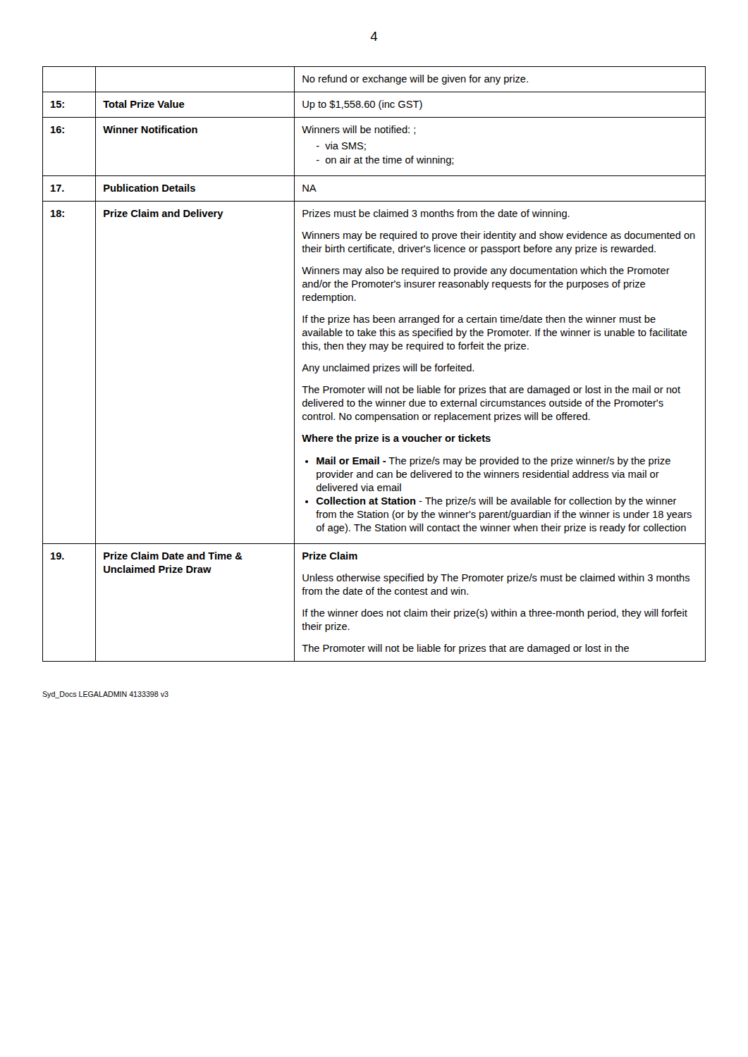4
| | | No refund or exchange will be given for any prize. |
| 15: | Total Prize Value | Up to $1,558.60 (inc GST) |
| 16: | Winner Notification | Winners will be notified: ; via SMS; on air at the time of winning; |
| 17. | Publication Details | NA |
| 18: | Prize Claim and Delivery | Prizes must be claimed 3 months from the date of winning. Winners may be required to prove their identity and show evidence as documented on their birth certificate, driver's licence or passport before any prize is rewarded. Winners may also be required to provide any documentation which the Promoter and/or the Promoter's insurer reasonably requests for the purposes of prize redemption. If the prize has been arranged for a certain time/date then the winner must be available to take this as specified by the Promoter. If the winner is unable to facilitate this, then they may be required to forfeit the prize. Any unclaimed prizes will be forfeited. The Promoter will not be liable for prizes that are damaged or lost in the mail or not delivered to the winner due to external circumstances outside of the Promoter's control. No compensation or replacement prizes will be offered. Where the prize is a voucher or tickets Mail or Email - The prize/s may be provided to the prize winner/s by the prize provider and can be delivered to the winners residential address via mail or delivered via email Collection at Station - The prize/s will be available for collection by the winner from the Station (or by the winner's parent/guardian if the winner is under 18 years of age). The Station will contact the winner when their prize is ready for collection |
| 19. | Prize Claim Date and Time & Unclaimed Prize Draw | Prize Claim Unless otherwise specified by The Promoter prize/s must be claimed within 3 months from the date of the contest and win. If the winner does not claim their prize(s) within a three-month period, they will forfeit their prize. The Promoter will not be liable for prizes that are damaged or lost in the |
Syd_Docs LEGALADMIN 4133398 v3